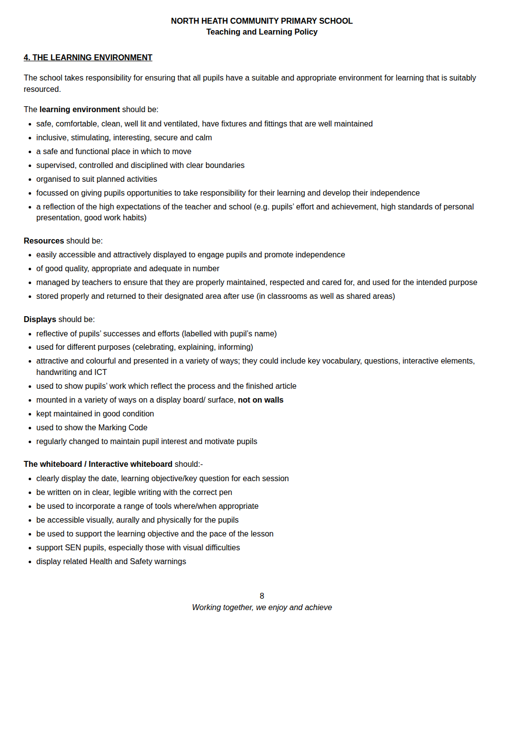NORTH HEATH COMMUNITY PRIMARY SCHOOL Teaching and Learning Policy
4. THE LEARNING ENVIRONMENT
The school takes responsibility for ensuring that all pupils have a suitable and appropriate environment for learning that is suitably resourced.
The learning environment should be:
safe, comfortable, clean, well lit and ventilated, have fixtures and fittings that are well maintained
inclusive, stimulating, interesting, secure and calm
a safe and functional place in which to move
supervised, controlled and disciplined with clear boundaries
organised to suit planned activities
focussed on giving pupils opportunities to take responsibility for their learning and develop their independence
a reflection of the high expectations of the teacher and school (e.g. pupils’ effort and achievement, high standards of personal presentation, good work habits)
Resources should be:
easily accessible and attractively displayed to engage pupils and promote independence
of good quality, appropriate and adequate in number
managed by teachers to ensure that they are properly maintained, respected and cared for, and used for the intended purpose
stored properly and returned to their designated area after use (in classrooms as well as shared areas)
Displays should be:
reflective of pupils’ successes and efforts (labelled with pupil’s name)
used for different purposes (celebrating, explaining, informing)
attractive and colourful and presented in a variety of ways; they could include key vocabulary, questions, interactive elements, handwriting and ICT
used to show pupils’ work which reflect the process and the finished article
mounted in a variety of ways on a display board/ surface, not on walls
kept maintained in good condition
used to show the Marking Code
regularly changed to maintain pupil interest and motivate pupils
The whiteboard / Interactive whiteboard should:-
clearly display the date, learning objective/key question for each session
be written on in clear, legible writing with the correct pen
be used to incorporate a range of tools where/when appropriate
be accessible visually, aurally and physically for the pupils
be used to support the learning objective and the pace of the lesson
support SEN pupils, especially those with visual difficulties
display related Health and Safety warnings
8 Working together, we enjoy and achieve